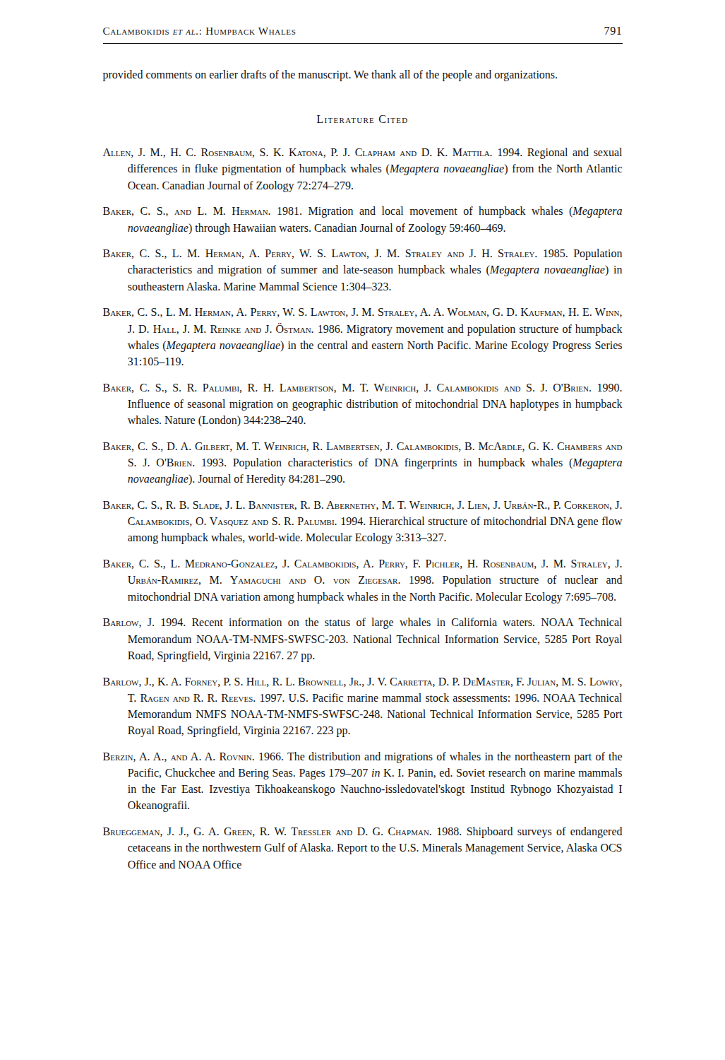Calambokidis et al.: Humpback Whales 791
provided comments on earlier drafts of the manuscript. We thank all of the people and organizations.
Literature Cited
Allen, J. M., H. C. Rosenbaum, S. K. Katona, P. J. Clapham and D. K. Mattila. 1994. Regional and sexual differences in fluke pigmentation of humpback whales (Megaptera novaeangliae) from the North Atlantic Ocean. Canadian Journal of Zoology 72:274–279.
Baker, C. S., and L. M. Herman. 1981. Migration and local movement of humpback whales (Megaptera novaeangliae) through Hawaiian waters. Canadian Journal of Zoology 59:460–469.
Baker, C. S., L. M. Herman, A. Perry, W. S. Lawton, J. M. Straley and J. H. Straley. 1985. Population characteristics and migration of summer and late-season humpback whales (Megaptera novaeangliae) in southeastern Alaska. Marine Mammal Science 1:304–323.
Baker, C. S., L. M. Herman, A. Perry, W. S. Lawton, J. M. Straley, A. A. Wolman, G. D. Kaufman, H. E. Winn, J. D. Hall, J. M. Reinke and J. Östman. 1986. Migratory movement and population structure of humpback whales (Megaptera novaeangliae) in the central and eastern North Pacific. Marine Ecology Progress Series 31:105–119.
Baker, C. S., S. R. Palumbi, R. H. Lambertson, M. T. Weinrich, J. Calambokidis and S. J. O'Brien. 1990. Influence of seasonal migration on geographic distribution of mitochondrial DNA haplotypes in humpback whales. Nature (London) 344:238–240.
Baker, C. S., D. A. Gilbert, M. T. Weinrich, R. Lambertsen, J. Calambokidis, B. McArdle, G. K. Chambers and S. J. O'Brien. 1993. Population characteristics of DNA fingerprints in humpback whales (Megaptera novaeangliae). Journal of Heredity 84:281–290.
Baker, C. S., R. B. Slade, J. L. Bannister, R. B. Abernethy, M. T. Weinrich, J. Lien, J. Urbán-R., P. Corkeron, J. Calambokidis, O. Vasquez and S. R. Palumbi. 1994. Hierarchical structure of mitochondrial DNA gene flow among humpback whales, world-wide. Molecular Ecology 3:313–327.
Baker, C. S., L. Medrano-Gonzalez, J. Calambokidis, A. Perry, F. Pichler, H. Rosenbaum, J. M. Straley, J. Urbán-Ramirez, M. Yamaguchi and O. von Ziegesar. 1998. Population structure of nuclear and mitochondrial DNA variation among humpback whales in the North Pacific. Molecular Ecology 7:695–708.
Barlow, J. 1994. Recent information on the status of large whales in California waters. NOAA Technical Memorandum NOAA-TM-NMFS-SWFSC-203. National Technical Information Service, 5285 Port Royal Road, Springfield, Virginia 22167. 27 pp.
Barlow, J., K. A. Forney, P. S. Hill, R. L. Brownell, Jr., J. V. Carretta, D. P. DeMaster, F. Julian, M. S. Lowry, T. Ragen and R. R. Reeves. 1997. U.S. Pacific marine mammal stock assessments: 1996. NOAA Technical Memorandum NMFS NOAA-TM-NMFS-SWFSC-248. National Technical Information Service, 5285 Port Royal Road, Springfield, Virginia 22167. 223 pp.
Berzin, A. A., and A. A. Rovnin. 1966. The distribution and migrations of whales in the northeastern part of the Pacific, Chuckchee and Bering Seas. Pages 179–207 in K. I. Panin, ed. Soviet research on marine mammals in the Far East. Izvestiya Tikhoakeanskogo Nauchno-issledovatel'skogt Institud Rybnogo Khozyaistad I Okeanografii.
Brueggeman, J. J., G. A. Green, R. W. Tressler and D. G. Chapman. 1988. Shipboard surveys of endangered cetaceans in the northwestern Gulf of Alaska. Report to the U.S. Minerals Management Service, Alaska OCS Office and NOAA Office